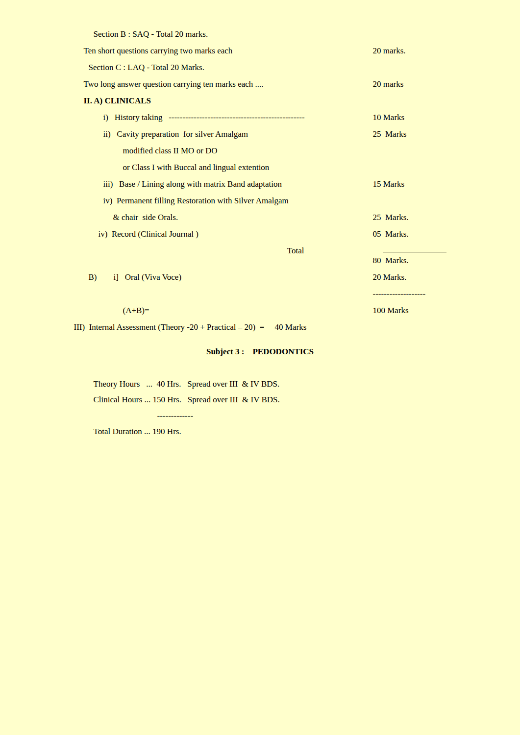Section B : SAQ - Total 20 marks.
Ten short questions carrying two marks each
20 marks.
Section C : LAQ - Total 20 Marks.
Two long answer question carrying ten marks each ....
20 marks
II. A) CLINICALS
i) History taking -------------------------------------------------
10 Marks
ii) Cavity preparation for silver Amalgam
25 Marks
modified class II MO or DO
or Class I with Buccal and lingual extention
iii) Base / Lining along with matrix Band adaptation
15 Marks
iv) Permanent filling Restoration with Silver Amalgam
& chair side Orals.
25 Marks.
iv) Record (Clinical Journal )
05 Marks.
Total
80 Marks.
B) i] Oral (Viva Voce)
20 Marks.
-------------------
(A+B)=
100 Marks
III) Internal Assessment (Theory -20 + Practical – 20) = 40 Marks
Subject 3 : PEDODONTICS
Theory Hours ... 40 Hrs. Spread over III & IV BDS.
Clinical Hours ... 150 Hrs. Spread over III & IV BDS.
-------------
Total Duration ... 190 Hrs.